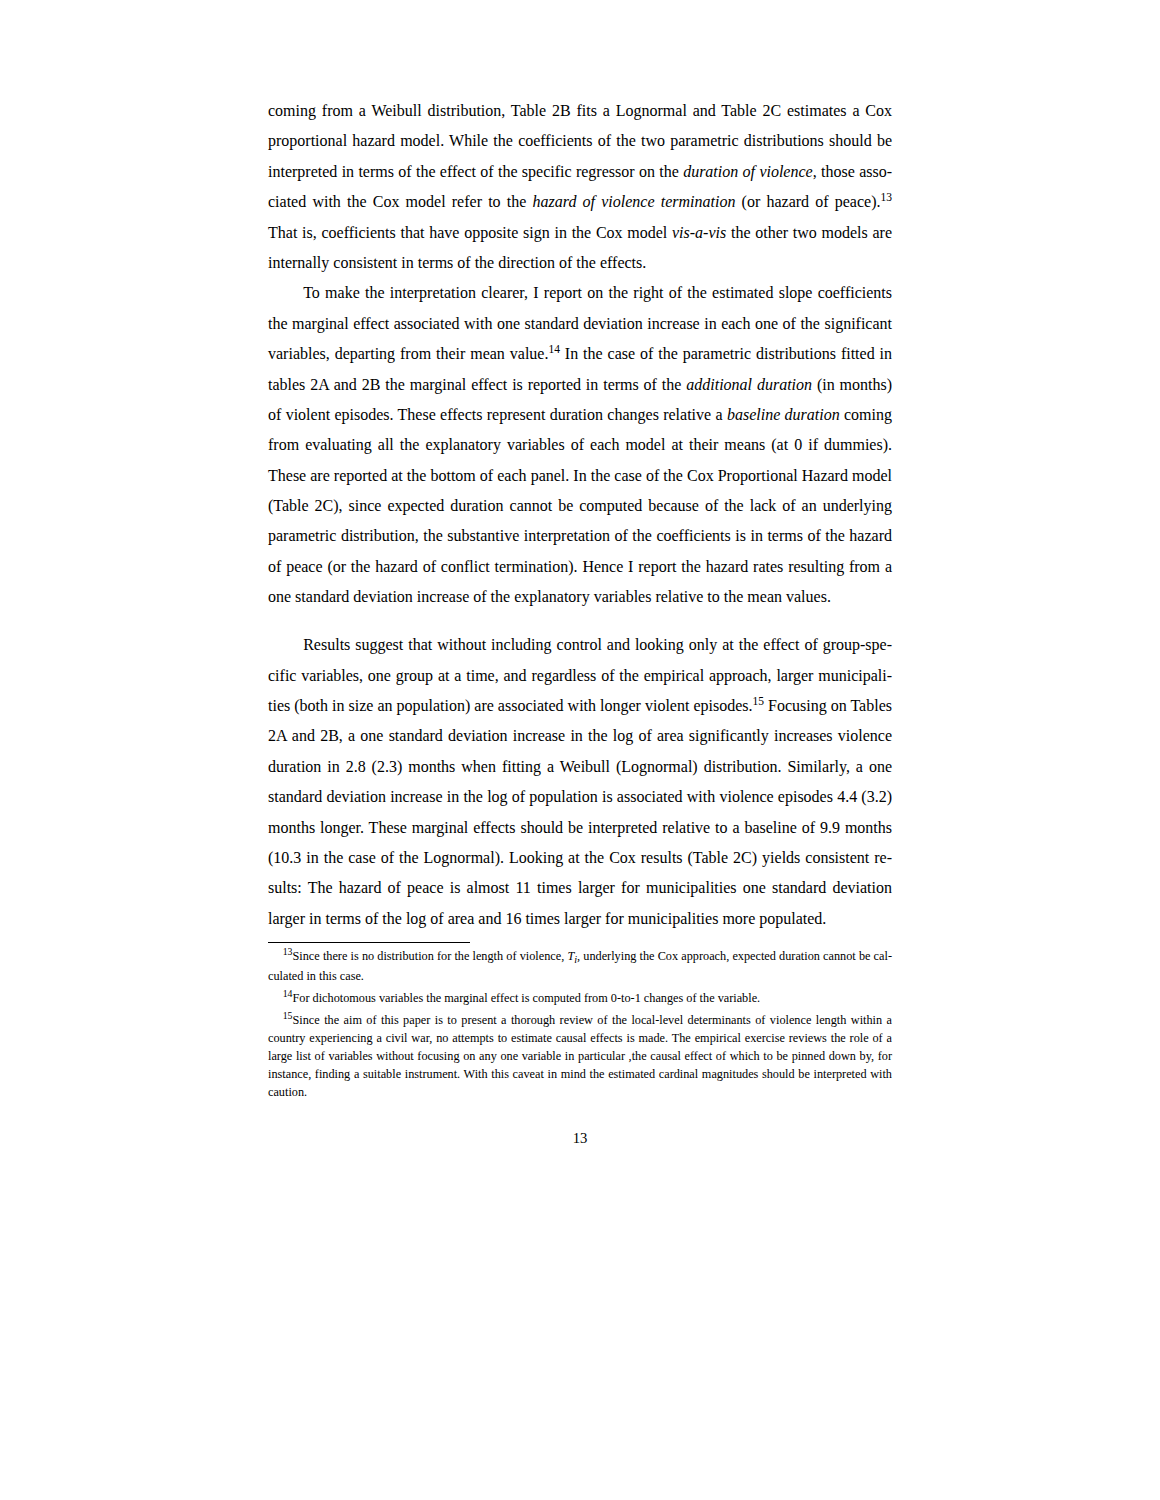coming from a Weibull distribution, Table 2B fits a Lognormal and Table 2C estimates a Cox proportional hazard model. While the coefficients of the two parametric distributions should be interpreted in terms of the effect of the specific regressor on the duration of violence, those associated with the Cox model refer to the hazard of violence termination (or hazard of peace).13 That is, coefficients that have opposite sign in the Cox model vis-a-vis the other two models are internally consistent in terms of the direction of the effects.
To make the interpretation clearer, I report on the right of the estimated slope coefficients the marginal effect associated with one standard deviation increase in each one of the significant variables, departing from their mean value.14 In the case of the parametric distributions fitted in tables 2A and 2B the marginal effect is reported in terms of the additional duration (in months) of violent episodes. These effects represent duration changes relative a baseline duration coming from evaluating all the explanatory variables of each model at their means (at 0 if dummies). These are reported at the bottom of each panel. In the case of the Cox Proportional Hazard model (Table 2C), since expected duration cannot be computed because of the lack of an underlying parametric distribution, the substantive interpretation of the coefficients is in terms of the hazard of peace (or the hazard of conflict termination). Hence I report the hazard rates resulting from a one standard deviation increase of the explanatory variables relative to the mean values.
Results suggest that without including control and looking only at the effect of group-specific variables, one group at a time, and regardless of the empirical approach, larger municipalities (both in size an population) are associated with longer violent episodes.15 Focusing on Tables 2A and 2B, a one standard deviation increase in the log of area significantly increases violence duration in 2.8 (2.3) months when fitting a Weibull (Lognormal) distribution. Similarly, a one standard deviation increase in the log of population is associated with violence episodes 4.4 (3.2) months longer. These marginal effects should be interpreted relative to a baseline of 9.9 months (10.3 in the case of the Lognormal). Looking at the Cox results (Table 2C) yields consistent results: The hazard of peace is almost 11 times larger for municipalities one standard deviation larger in terms of the log of area and 16 times larger for municipalities more populated.
13Since there is no distribution for the length of violence, Ti, underlying the Cox approach, expected duration cannot be calculated in this case.
14For dichotomous variables the marginal effect is computed from 0-to-1 changes of the variable.
15Since the aim of this paper is to present a thorough review of the local-level determinants of violence length within a country experiencing a civil war, no attempts to estimate causal effects is made. The empirical exercise reviews the role of a large list of variables without focusing on any one variable in particular ,the causal effect of which to be pinned down by, for instance, finding a suitable instrument. With this caveat in mind the estimated cardinal magnitudes should be interpreted with caution.
13